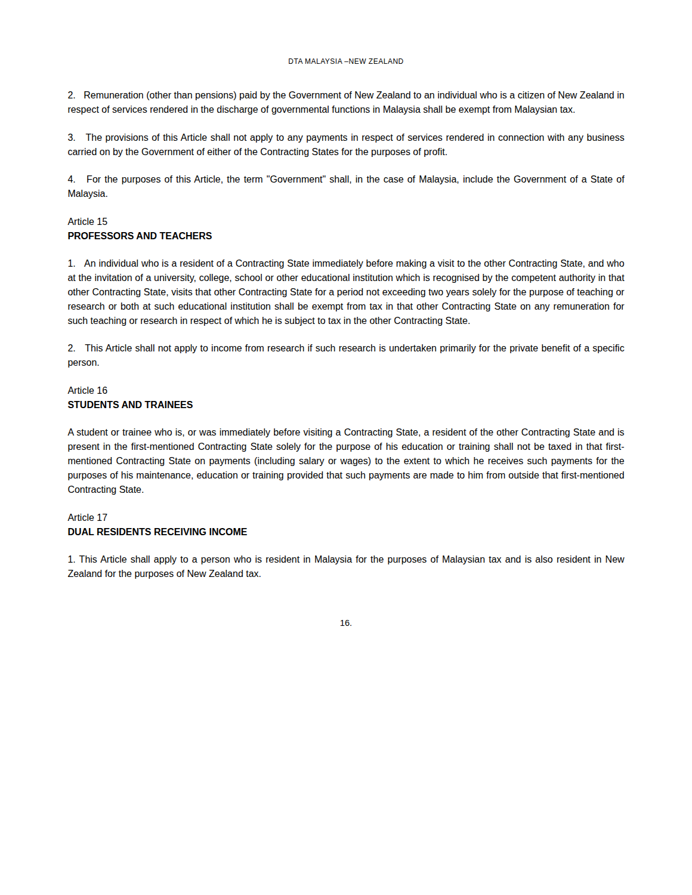DTA MALAYSIA –NEW ZEALAND
2. Remuneration (other than pensions) paid by the Government of New Zealand to an individual who is a citizen of New Zealand in respect of services rendered in the discharge of governmental functions in Malaysia shall be exempt from Malaysian tax.
3. The provisions of this Article shall not apply to any payments in respect of services rendered in connection with any business carried on by the Government of either of the Contracting States for the purposes of profit.
4. For the purposes of this Article, the term "Government" shall, in the case of Malaysia, include the Government of a State of Malaysia.
Article 15
Professors and Teachers
1. An individual who is a resident of a Contracting State immediately before making a visit to the other Contracting State, and who at the invitation of a university, college, school or other educational institution which is recognised by the competent authority in that other Contracting State, visits that other Contracting State for a period not exceeding two years solely for the purpose of teaching or research or both at such educational institution shall be exempt from tax in that other Contracting State on any remuneration for such teaching or research in respect of which he is subject to tax in the other Contracting State.
2. This Article shall not apply to income from research if such research is undertaken primarily for the private benefit of a specific person.
Article 16
Students and Trainees
A student or trainee who is, or was immediately before visiting a Contracting State, a resident of the other Contracting State and is present in the first-mentioned Contracting State solely for the purpose of his education or training shall not be taxed in that first-mentioned Contracting State on payments (including salary or wages) to the extent to which he receives such payments for the purposes of his maintenance, education or training provided that such payments are made to him from outside that first-mentioned Contracting State.
Article 17
Dual Residents Receiving Income
1. This Article shall apply to a person who is resident in Malaysia for the purposes of Malaysian tax and is also resident in New Zealand for the purposes of New Zealand tax.
16.